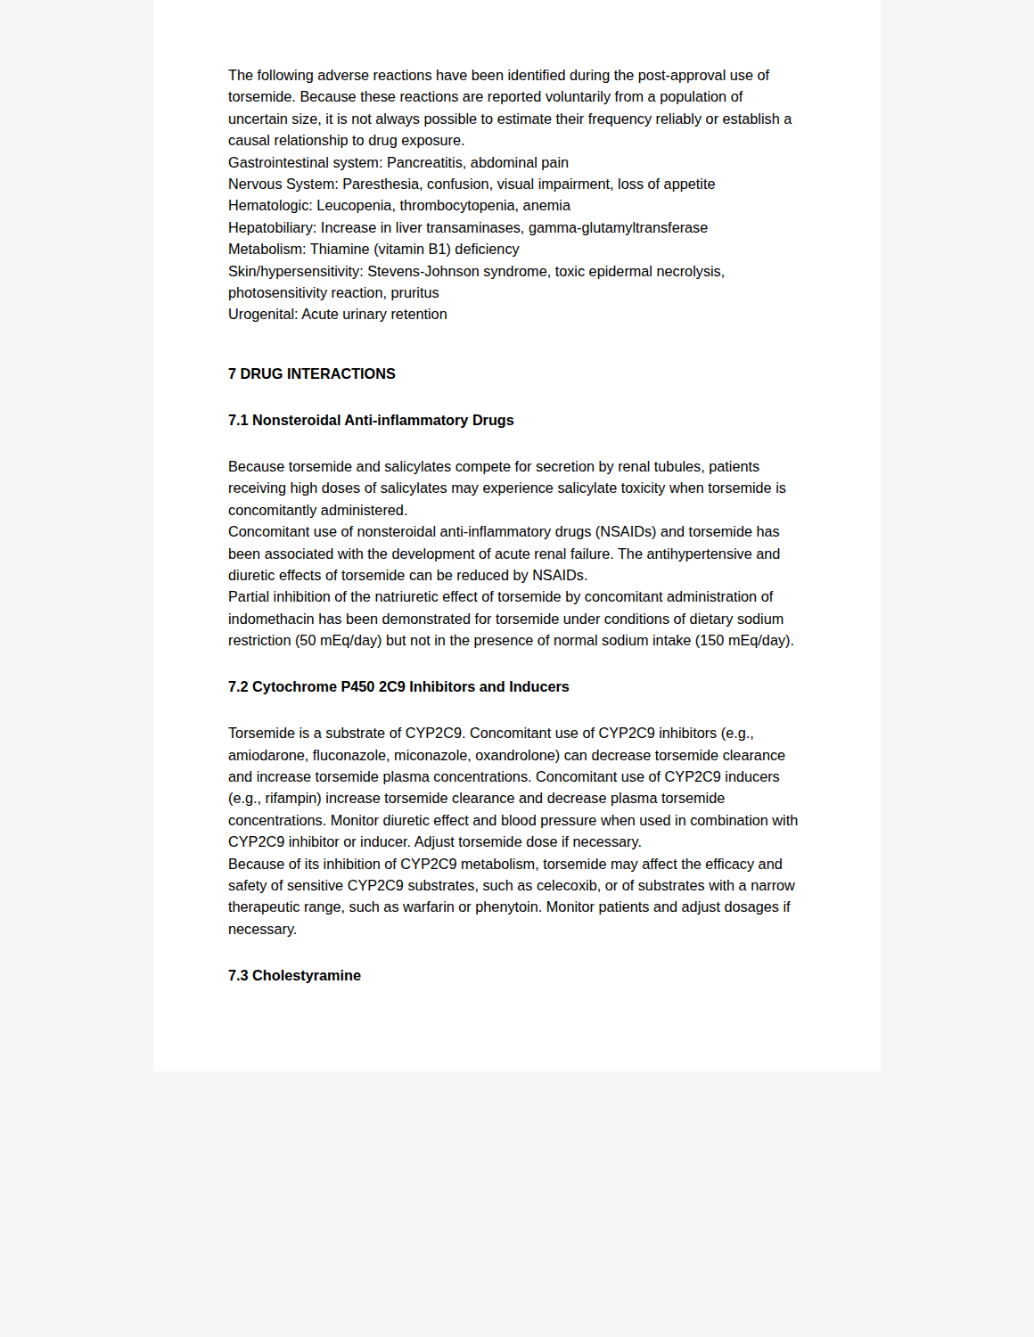The following adverse reactions have been identified during the post-approval use of torsemide. Because these reactions are reported voluntarily from a population of uncertain size, it is not always possible to estimate their frequency reliably or establish a causal relationship to drug exposure.
Gastrointestinal system: Pancreatitis, abdominal pain
Nervous System: Paresthesia, confusion, visual impairment, loss of appetite
Hematologic: Leucopenia, thrombocytopenia, anemia
Hepatobiliary: Increase in liver transaminases, gamma-glutamyltransferase
Metabolism: Thiamine (vitamin B1) deficiency
Skin/hypersensitivity: Stevens-Johnson syndrome, toxic epidermal necrolysis, photosensitivity reaction, pruritus
Urogenital: Acute urinary retention
7 DRUG INTERACTIONS
7.1 Nonsteroidal Anti-inflammatory Drugs
Because torsemide and salicylates compete for secretion by renal tubules, patients receiving high doses of salicylates may experience salicylate toxicity when torsemide is concomitantly administered.
Concomitant use of nonsteroidal anti-inflammatory drugs (NSAIDs) and torsemide has been associated with the development of acute renal failure. The antihypertensive and diuretic effects of torsemide can be reduced by NSAIDs.
Partial inhibition of the natriuretic effect of torsemide by concomitant administration of indomethacin has been demonstrated for torsemide under conditions of dietary sodium restriction (50 mEq/day) but not in the presence of normal sodium intake (150 mEq/day).
7.2 Cytochrome P450 2C9 Inhibitors and Inducers
Torsemide is a substrate of CYP2C9. Concomitant use of CYP2C9 inhibitors (e.g., amiodarone, fluconazole, miconazole, oxandrolone) can decrease torsemide clearance and increase torsemide plasma concentrations. Concomitant use of CYP2C9 inducers (e.g., rifampin) increase torsemide clearance and decrease plasma torsemide concentrations. Monitor diuretic effect and blood pressure when used in combination with CYP2C9 inhibitor or inducer. Adjust torsemide dose if necessary.
Because of its inhibition of CYP2C9 metabolism, torsemide may affect the efficacy and safety of sensitive CYP2C9 substrates, such as celecoxib, or of substrates with a narrow therapeutic range, such as warfarin or phenytoin. Monitor patients and adjust dosages if necessary.
7.3 Cholestyramine